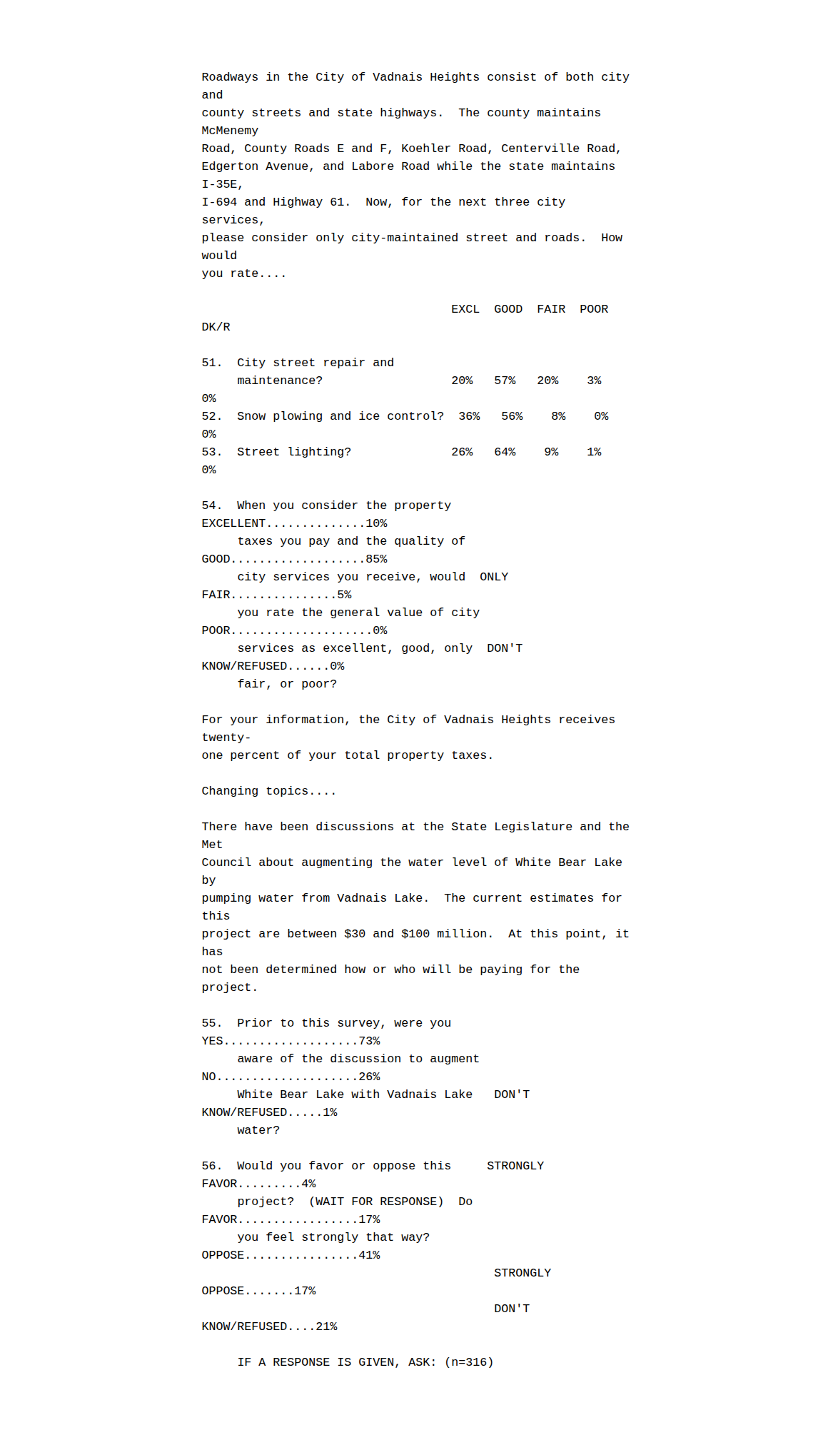Roadways in the City of Vadnais Heights consist of both city and
county streets and state highways.  The county maintains McMenemy
Road, County Roads E and F, Koehler Road, Centerville Road,
Edgerton Avenue, and Labore Road while the state maintains I-35E,
I-694 and Highway 61.  Now, for the next three city services,
please consider only city-maintained street and roads.  How would
you rate....

                                   EXCL  GOOD  FAIR  POOR  DK/R

51.  City street repair and
     maintenance?                  20%   57%   20%    3%    0%
52.  Snow plowing and ice control?  36%   56%    8%    0%    0%
53.  Street lighting?              26%   64%    9%    1%    0%

54.  When you consider the property    EXCELLENT..............10%
     taxes you pay and the quality of  GOOD...................85%
     city services you receive, would  ONLY FAIR...............5%
     you rate the general value of city POOR....................0%
     services as excellent, good, only  DON'T KNOW/REFUSED......0%
     fair, or poor?

For your information, the City of Vadnais Heights receives twenty-
one percent of your total property taxes.

Changing topics....

There have been discussions at the State Legislature and the Met
Council about augmenting the water level of White Bear Lake by
pumping water from Vadnais Lake.  The current estimates for this
project are between $30 and $100 million.  At this point, it has
not been determined how or who will be paying for the project.

55.  Prior to this survey, were you     YES...................73%
     aware of the discussion to augment  NO....................26%
     White Bear Lake with Vadnais Lake   DON'T KNOW/REFUSED.....1%
     water?

56.  Would you favor or oppose this     STRONGLY FAVOR.........4%
     project?  (WAIT FOR RESPONSE)  Do   FAVOR.................17%
     you feel strongly that way?         OPPOSE................41%
                                         STRONGLY OPPOSE.......17%
                                         DON'T KNOW/REFUSED....21%

     IF A RESPONSE IS GIVEN, ASK: (n=316)